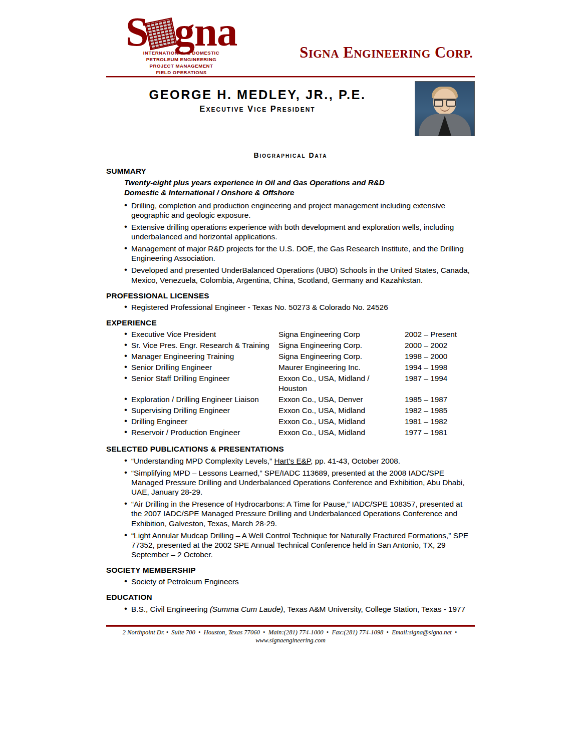S gna
INTERNATIONAL & DOMESTIC
PETROLEUM ENGINEERING
PROJECT MANAGEMENT
FIELD OPERATIONS
SIGNA ENGINEERING CORP.
GEORGE H. MEDLEY, JR., P.E.
Executive Vice President
Biographical Data
SUMMARY
Twenty-eight plus years experience in Oil and Gas Operations and R&D
Domestic & International / Onshore & Offshore
Drilling, completion and production engineering and project management including extensive geographic and geologic exposure.
Extensive drilling operations experience with both development and exploration wells, including underbalanced and horizontal applications.
Management of major R&D projects for the U.S. DOE, the Gas Research Institute, and the Drilling Engineering Association.
Developed and presented UnderBalanced Operations (UBO) Schools in the United States, Canada, Mexico, Venezuela, Colombia, Argentina, China, Scotland, Germany and Kazahkstan.
PROFESSIONAL LICENSES
Registered Professional Engineer - Texas No. 50273 & Colorado No. 24526
EXPERIENCE
| Executive Vice President | Signa Engineering Corp | 2002 – Present |
| Sr. Vice Pres. Engr. Research & Training | Signa Engineering Corp. | 2000 – 2002 |
| Manager Engineering Training | Signa Engineering Corp. | 1998 – 2000 |
| Senior Drilling Engineer | Maurer Engineering Inc. | 1994 – 1998 |
| Senior Staff Drilling Engineer | Exxon Co., USA, Midland / Houston | 1987 – 1994 |
| Exploration / Drilling Engineer Liaison | Exxon Co., USA, Denver | 1985 – 1987 |
| Supervising Drilling Engineer | Exxon Co., USA, Midland | 1982 – 1985 |
| Drilling Engineer | Exxon Co., USA, Midland | 1981 – 1982 |
| Reservoir / Production Engineer | Exxon Co., USA, Midland | 1977 – 1981 |
SELECTED PUBLICATIONS & PRESENTATIONS
“Understanding MPD Complexity Levels,” Hart’s E&P, pp. 41-43, October 2008.
“Simplifying MPD – Lessons Learned,” SPE/IADC 113689, presented at the 2008 IADC/SPE Managed Pressure Drilling and Underbalanced Operations Conference and Exhibition, Abu Dhabi, UAE, January 28-29.
“Air Drilling in the Presence of Hydrocarbons: A Time for Pause,” IADC/SPE 108357, presented at the 2007 IADC/SPE Managed Pressure Drilling and Underbalanced Operations Conference and Exhibition, Galveston, Texas, March 28-29.
“Light Annular Mudcap Drilling – A Well Control Technique for Naturally Fractured Formations,” SPE 77352, presented at the 2002 SPE Annual Technical Conference held in San Antonio, TX, 29 September – 2 October.
SOCIETY MEMBERSHIP
Society of Petroleum Engineers
EDUCATION
B.S., Civil Engineering (Summa Cum Laude), Texas A&M University, College Station, Texas - 1977
2 Northpoint Dr.• Suite 700 • Houston, Texas 77060 • Main:(281) 774-1000 • Fax:(281) 774-1098 • Email:signa@signa.net • www.signaengineering.com